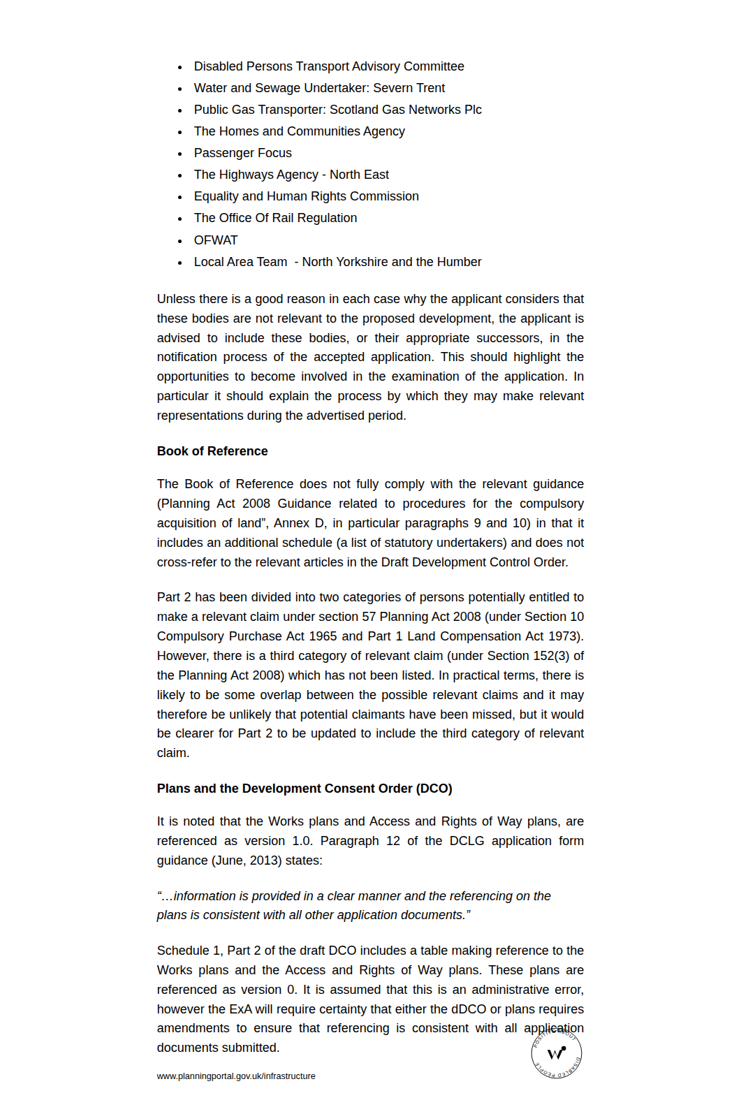Disabled Persons Transport Advisory Committee
Water and Sewage Undertaker: Severn Trent
Public Gas Transporter: Scotland Gas Networks Plc
The Homes and Communities Agency
Passenger Focus
The Highways Agency - North East
Equality and Human Rights Commission
The Office Of Rail Regulation
OFWAT
Local Area Team - North Yorkshire and the Humber
Unless there is a good reason in each case why the applicant considers that these bodies are not relevant to the proposed development, the applicant is advised to include these bodies, or their appropriate successors, in the notification process of the accepted application. This should highlight the opportunities to become involved in the examination of the application. In particular it should explain the process by which they may make relevant representations during the advertised period.
Book of Reference
The Book of Reference does not fully comply with the relevant guidance (Planning Act 2008 Guidance related to procedures for the compulsory acquisition of land”, Annex D, in particular paragraphs 9 and 10) in that it includes an additional schedule (a list of statutory undertakers) and does not cross-refer to the relevant articles in the Draft Development Control Order.
Part 2 has been divided into two categories of persons potentially entitled to make a relevant claim under section 57 Planning Act 2008 (under Section 10 Compulsory Purchase Act 1965 and Part 1 Land Compensation Act 1973). However, there is a third category of relevant claim (under Section 152(3) of the Planning Act 2008) which has not been listed. In practical terms, there is likely to be some overlap between the possible relevant claims and it may therefore be unlikely that potential claimants have been missed, but it would be clearer for Part 2 to be updated to include the third category of relevant claim.
Plans and the Development Consent Order (DCO)
It is noted that the Works plans and Access and Rights of Way plans, are referenced as version 1.0. Paragraph 12 of the DCLG application form guidance (June, 2013) states:
“…information is provided in a clear manner and the referencing on the plans is consistent with all other application documents.”
Schedule 1, Part 2 of the draft DCO includes a table making reference to the Works plans and the Access and Rights of Way plans. These plans are referenced as version 0. It is assumed that this is an administrative error, however the ExA will require certainty that either the dDCO or plans requires amendments to ensure that referencing is consistent with all application documents submitted.
www.planningportal.gov.uk/infrastructure
POSITIVE ABOUT DISABLED PEOPLE